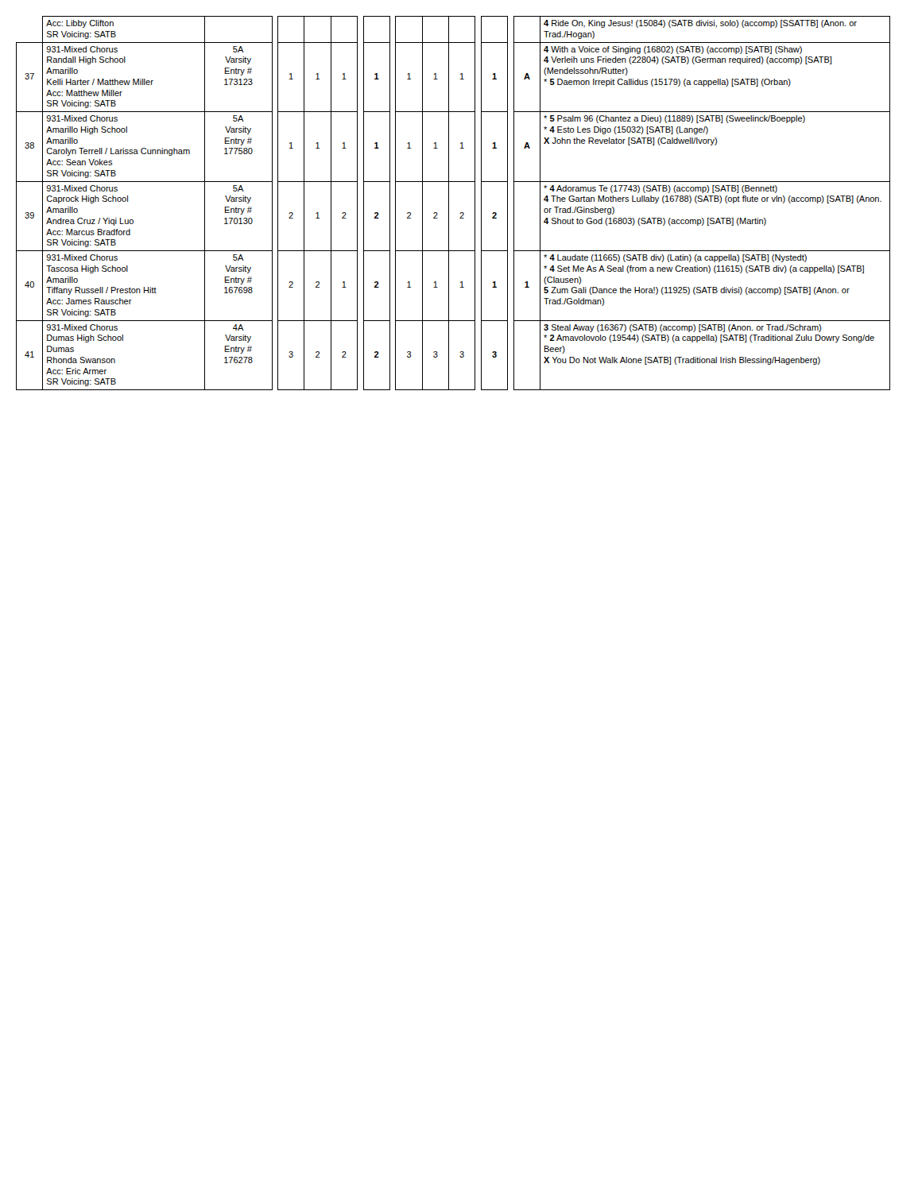| | Acc: Libby Clifton SR Voicing: SATB | | | | | | | | | | | | | | | | 4 Ride On, King Jesus! (15084) (SATB divisi, solo) (accomp) [SSATTB] (Anon. or Trad./Hogan) |
| 37 | 931-Mixed Chorus Randall High School Amarillo Kelli Harter / Matthew Miller Acc: Matthew Miller SR Voicing: SATB | 5A Varsity Entry # 173123 | | 1 | 1 | 1 | | 1 | | 1 | 1 | 1 | | 1 | | A | 4 With a Voice of Singing (16802) (SATB) (accomp) [SATB] (Shaw) 4 Verleih uns Frieden (22804) (SATB) (German required) (accomp) [SATB] (Mendelssohn/Rutter) * 5 Daemon Irrepit Callidus (15179) (a cappella) [SATB] (Orban) |
| 38 | 931-Mixed Chorus Amarillo High School Amarillo Carolyn Terrell / Larissa Cunningham Acc: Sean Vokes SR Voicing: SATB | 5A Varsity Entry # 177580 | | 1 | 1 | 1 | | 1 | | 1 | 1 | 1 | | 1 | | A | * 5 Psalm 96 (Chantez a Dieu) (11889) [SATB] (Sweelinck/Boepple) * 4 Esto Les Digo (15032) [SATB] (Lange/) X John the Revelator [SATB] (Caldwell/Ivory) |
| 39 | 931-Mixed Chorus Caprock High School Amarillo Andrea Cruz / Yiqi Luo Acc: Marcus Bradford SR Voicing: SATB | 5A Varsity Entry # 170130 | | 2 | 1 | 2 | | 2 | | 2 | 2 | 2 | | 2 | | | * 4 Adoramus Te (17743) (SATB) (accomp) [SATB] (Bennett) 4 The Gartan Mothers Lullaby (16788) (SATB) (opt flute or vln) (accomp) [SATB] (Anon. or Trad./Ginsberg) 4 Shout to God (16803) (SATB) (accomp) [SATB] (Martin) |
| 40 | 931-Mixed Chorus Tascosa High School Amarillo Tiffany Russell / Preston Hitt Acc: James Rauscher SR Voicing: SATB | 5A Varsity Entry # 167698 | | 2 | 2 | 1 | | 2 | | 1 | 1 | 1 | | 1 | | 1 | * 4 Laudate (11665) (SATB div) (Latin) (a cappella) [SATB] (Nystedt) * 4 Set Me As A Seal (from a new Creation) (11615) (SATB div) (a cappella) [SATB] (Clausen) 5 Zum Gali (Dance the Hora!) (11925) (SATB divisi) (accomp) [SATB] (Anon. or Trad./Goldman) |
| 41 | 931-Mixed Chorus Dumas High School Dumas Rhonda Swanson Acc: Eric Armer SR Voicing: SATB | 4A Varsity Entry # 176278 | | 3 | 2 | 2 | | 2 | | 3 | 3 | 3 | | 3 | | | 3 Steal Away (16367) (SATB) (accomp) [SATB] (Anon. or Trad./Schram) * 2 Amavolovolo (19544) (SATB) (a cappella) [SATB] (Traditional Zulu Dowry Song/de Beer) X You Do Not Walk Alone [SATB] (Traditional Irish Blessing/Hagenberg) |